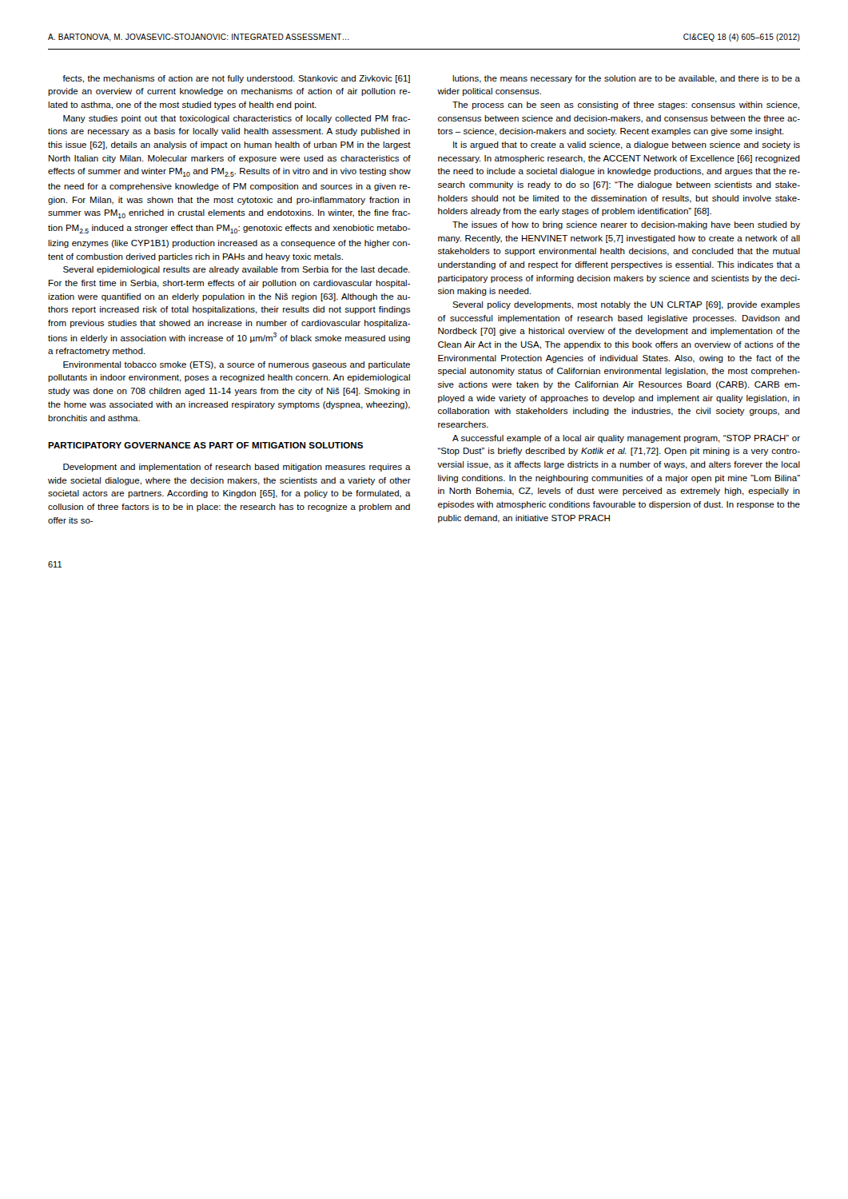A. BARTONOVA, M. JOVASEVIC-STOJANOVIC: INTEGRATED ASSESSMENT…
CI&CEQ 18 (4) 605–615 (2012)
fects, the mechanisms of action are not fully understood. Stankovic and Zivkovic [61] provide an overview of current knowledge on mechanisms of action of air pollution related to asthma, one of the most studied types of health end point.
Many studies point out that toxicological characteristics of locally collected PM fractions are necessary as a basis for locally valid health assessment. A study published in this issue [62], details an analysis of impact on human health of urban PM in the largest North Italian city Milan. Molecular markers of exposure were used as characteristics of effects of summer and winter PM10 and PM2.5. Results of in vitro and in vivo testing show the need for a comprehensive knowledge of PM composition and sources in a given region. For Milan, it was shown that the most cytotoxic and pro-inflammatory fraction in summer was PM10 enriched in crustal elements and endotoxins. In winter, the fine fraction PM2.5 induced a stronger effect than PM10: genotoxic effects and xenobiotic metabolizing enzymes (like CYP1B1) production increased as a consequence of the higher content of combustion derived particles rich in PAHs and heavy toxic metals.
Several epidemiological results are already available from Serbia for the last decade. For the first time in Serbia, short-term effects of air pollution on cardiovascular hospitalization were quantified on an elderly population in the Niš region [63]. Although the authors report increased risk of total hospitalizations, their results did not support findings from previous studies that showed an increase in number of cardiovascular hospitalizations in elderly in association with increase of 10 µm/m3 of black smoke measured using a refractometry method.
Environmental tobacco smoke (ETS), a source of numerous gaseous and particulate pollutants in indoor environment, poses a recognized health concern. An epidemiological study was done on 708 children aged 11-14 years from the city of Niš [64]. Smoking in the home was associated with an increased respiratory symptoms (dyspnea, wheezing), bronchitis and asthma.
PARTICIPATORY GOVERNANCE AS PART OF MITIGATION SOLUTIONS
Development and implementation of research based mitigation measures requires a wide societal dialogue, where the decision makers, the scientists and a variety of other societal actors are partners. According to Kingdon [65], for a policy to be formulated, a collusion of three factors is to be in place: the research has to recognize a problem and offer its so-
lutions, the means necessary for the solution are to be available, and there is to be a wider political consensus.
The process can be seen as consisting of three stages: consensus within science, consensus between science and decision-makers, and consensus between the three actors – science, decision-makers and society. Recent examples can give some insight.
It is argued that to create a valid science, a dialogue between science and society is necessary. In atmospheric research, the ACCENT Network of Excellence [66] recognized the need to include a societal dialogue in knowledge productions, and argues that the research community is ready to do so [67]: “The dialogue between scientists and stakeholders should not be limited to the dissemination of results, but should involve stakeholders already from the early stages of problem identification” [68].
The issues of how to bring science nearer to decision-making have been studied by many. Recently, the HENVINET network [5,7] investigated how to create a network of all stakeholders to support environmental health decisions, and concluded that the mutual understanding of and respect for different perspectives is essential. This indicates that a participatory process of informing decision makers by science and scientists by the decision making is needed.
Several policy developments, most notably the UN CLRTAP [69], provide examples of successful implementation of research based legislative processes. Davidson and Nordbeck [70] give a historical overview of the development and implementation of the Clean Air Act in the USA, The appendix to this book offers an overview of actions of the Environmental Protection Agencies of individual States. Also, owing to the fact of the special autonomity status of Californian environmental legislation, the most comprehensive actions were taken by the Californian Air Resources Board (CARB). CARB employed a wide variety of approaches to develop and implement air quality legislation, in collaboration with stakeholders including the industries, the civil society groups, and researchers.
A successful example of a local air quality management program, “STOP PRACH” or “Stop Dust” is briefly described by Kotlik et al. [71,72]. Open pit mining is a very controversial issue, as it affects large districts in a number of ways, and alters forever the local living conditions. In the neighbouring communities of a major open pit mine ”Lom Bilina” in North Bohemia, CZ, levels of dust were perceived as extremely high, especially in episodes with atmospheric conditions favourable to dispersion of dust. In response to the public demand, an initiative STOP PRACH
611